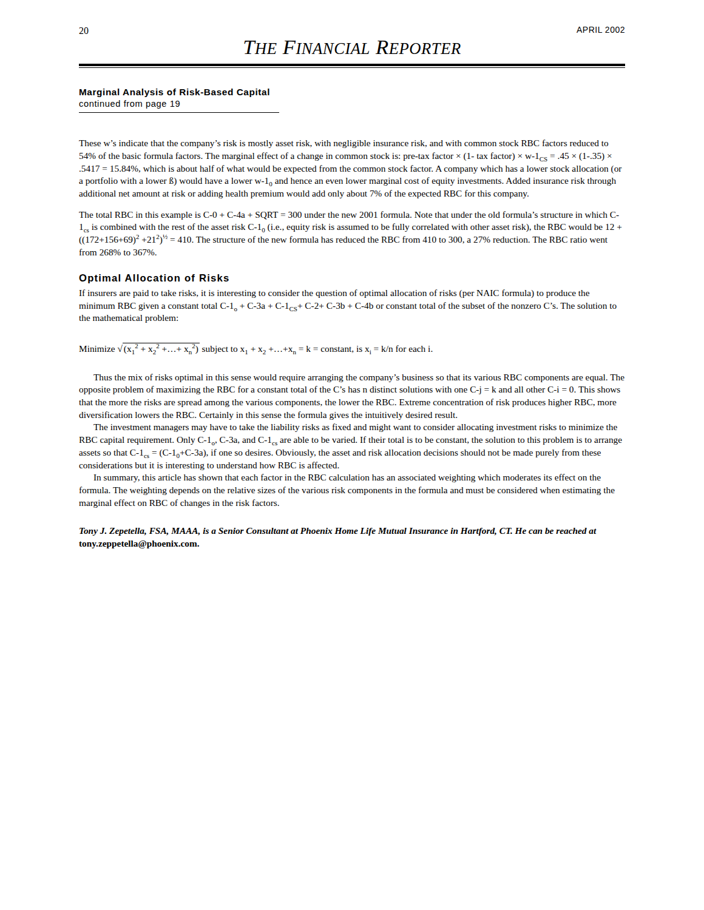20
APRIL 2002
THE FINANCIAL REPORTER
Marginal Analysis of Risk-Based Capital
continued from page 19
These w’s indicate that the company’s risk is mostly asset risk, with negligible insurance risk, and with common stock RBC factors reduced to 54% of the basic formula factors. The marginal effect of a change in common stock is: pre-tax factor × (1- tax factor) × w-1CS = .45 × (1-.35) × .5417 = 15.84%, which is about half of what would be expected from the common stock factor. A company which has a lower stock allocation (or a portfolio with a lower ß) would have a lower w-10 and hence an even lower marginal cost of equity investments. Added insurance risk through additional net amount at risk or adding health premium would add only about 7% of the expected RBC for this company.
The total RBC in this example is C-0 + C-4a + SQRT = 300 under the new 2001 formula. Note that under the old formula’s structure in which C-1cs is combined with the rest of the asset risk C-10 (i.e., equity risk is assumed to be fully correlated with other asset risk), the RBC would be 12 + ((172+156+69)2 +212)½ = 410. The structure of the new formula has reduced the RBC from 410 to 300, a 27% reduction. The RBC ratio went from 268% to 367%.
Optimal Allocation of Risks
If insurers are paid to take risks, it is interesting to consider the question of optimal allocation of risks (per NAIC formula) to produce the minimum RBC given a constant total C-1o + C-3a + C-1CS+ C-2+ C-3b + C-4b or constant total of the subset of the nonzero C’s. The solution to the mathematical problem:
Minimize √(x12 + x22 +…+ xn2) subject to x1 + x2 +…+xn = k = constant, is xi = k/n for each i.
Thus the mix of risks optimal in this sense would require arranging the company’s business so that its various RBC components are equal. The opposite problem of maximizing the RBC for a constant total of the C’s has n distinct solutions with one C-j = k and all other C-i = 0. This shows that the more the risks are spread among the various components, the lower the RBC. Extreme concentration of risk produces higher RBC, more diversification lowers the RBC. Certainly in this sense the formula gives the intuitively desired result.
The investment managers may have to take the liability risks as fixed and might want to consider allocating investment risks to minimize the RBC capital requirement. Only C-1o, C-3a, and C-1cs are able to be varied. If their total is to be constant, the solution to this problem is to arrange assets so that C-1cs = (C-10+C-3a), if one so desires. Obviously, the asset and risk allocation decisions should not be made purely from these considerations but it is interesting to understand how RBC is affected.
In summary, this article has shown that each factor in the RBC calculation has an associated weighting which moderates its effect on the formula. The weighting depends on the relative sizes of the various risk components in the formula and must be considered when estimating the marginal effect on RBC of changes in the risk factors.
Tony J. Zepetella, FSA, MAAA, is a Senior Consultant at Phoenix Home Life Mutual Insurance in Hartford, CT. He can be reached at tony.zeppetella@phoenix.com.